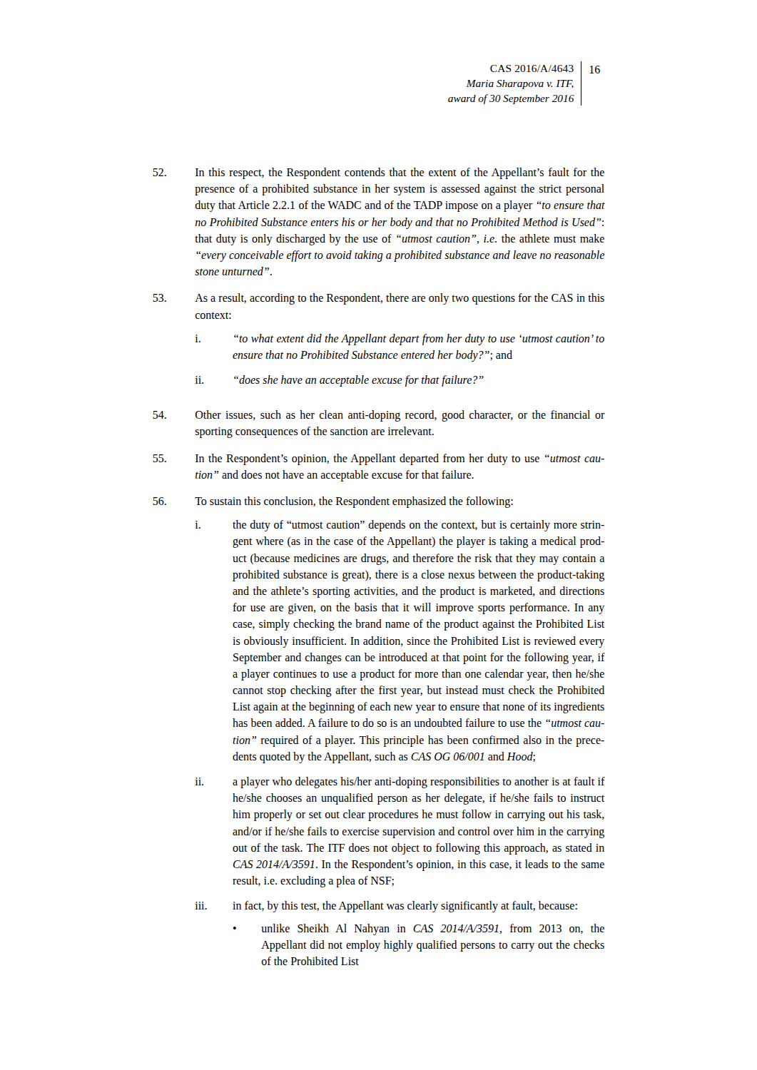CAS 2016/A/4643
Maria Sharapova v. ITF,
award of 30 September 2016
16
52.
In this respect, the Respondent contends that the extent of the Appellant’s fault for the presence of a prohibited substance in her system is assessed against the strict personal duty that Article 2.2.1 of the WADC and of the TADP impose on a player “to ensure that no Prohibited Substance enters his or her body and that no Prohibited Method is Used”: that duty is only discharged by the use of “utmost caution”, i.e. the athlete must make “every conceivable effort to avoid taking a prohibited substance and leave no reasonable stone unturned”.
53.
As a result, according to the Respondent, there are only two questions for the CAS in this context:
i.
“to what extent did the Appellant depart from her duty to use ‘utmost caution’ to ensure that no Prohibited Substance entered her body?”; and
ii.
“does she have an acceptable excuse for that failure?”
54.
Other issues, such as her clean anti-doping record, good character, or the financial or sporting consequences of the sanction are irrelevant.
55.
In the Respondent’s opinion, the Appellant departed from her duty to use “utmost caution” and does not have an acceptable excuse for that failure.
56.
To sustain this conclusion, the Respondent emphasized the following:
i.
the duty of “utmost caution” depends on the context, but is certainly more stringent where (as in the case of the Appellant) the player is taking a medical product (because medicines are drugs, and therefore the risk that they may contain a prohibited substance is great), there is a close nexus between the product-taking and the athlete’s sporting activities, and the product is marketed, and directions for use are given, on the basis that it will improve sports performance. In any case, simply checking the brand name of the product against the Prohibited List is obviously insufficient. In addition, since the Prohibited List is reviewed every September and changes can be introduced at that point for the following year, if a player continues to use a product for more than one calendar year, then he/she cannot stop checking after the first year, but instead must check the Prohibited List again at the beginning of each new year to ensure that none of its ingredients has been added. A failure to do so is an undoubted failure to use the “utmost caution” required of a player. This principle has been confirmed also in the precedents quoted by the Appellant, such as CAS OG 06/001 and Hood;
ii.
a player who delegates his/her anti-doping responsibilities to another is at fault if he/she chooses an unqualified person as her delegate, if he/she fails to instruct him properly or set out clear procedures he must follow in carrying out his task, and/or if he/she fails to exercise supervision and control over him in the carrying out of the task. The ITF does not object to following this approach, as stated in CAS 2014/A/3591. In the Respondent’s opinion, in this case, it leads to the same result, i.e. excluding a plea of NSF;
iii.
in fact, by this test, the Appellant was clearly significantly at fault, because:
•
unlike Sheikh Al Nahyan in CAS 2014/A/3591, from 2013 on, the Appellant did not employ highly qualified persons to carry out the checks of the Prohibited List